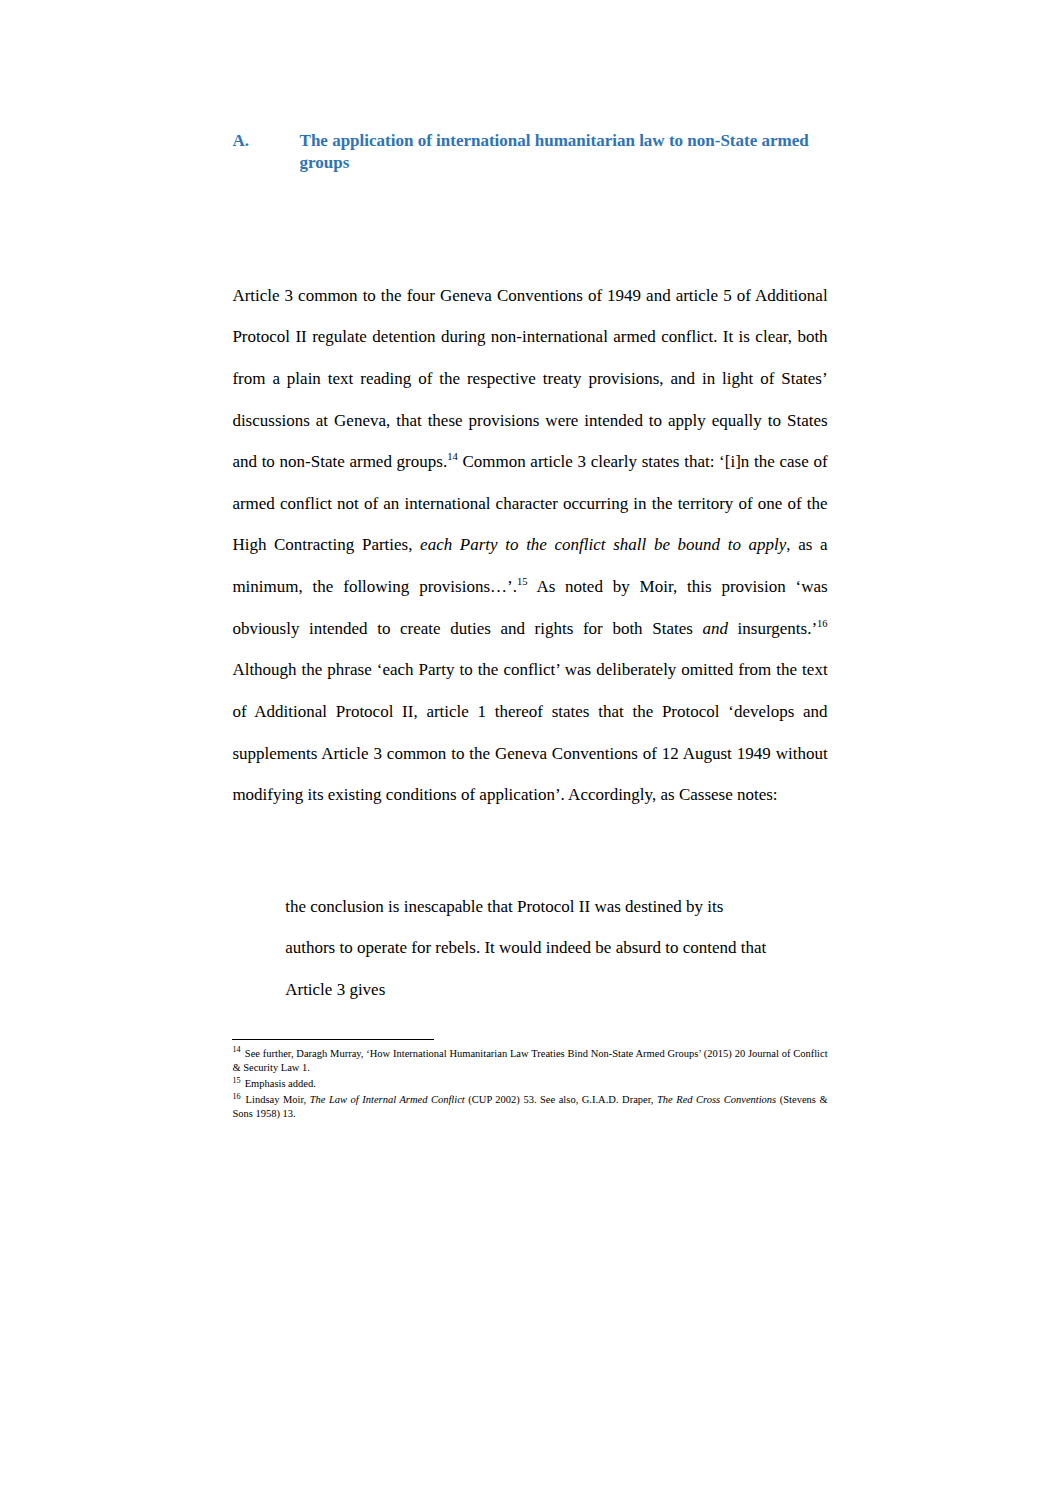A. The application of international humanitarian law to non-State armed groups
Article 3 common to the four Geneva Conventions of 1949 and article 5 of Additional Protocol II regulate detention during non-international armed conflict. It is clear, both from a plain text reading of the respective treaty provisions, and in light of States’ discussions at Geneva, that these provisions were intended to apply equally to States and to non-State armed groups.14 Common article 3 clearly states that: ‘[i]n the case of armed conflict not of an international character occurring in the territory of one of the High Contracting Parties, each Party to the conflict shall be bound to apply, as a minimum, the following provisions…’.15 As noted by Moir, this provision ‘was obviously intended to create duties and rights for both States and insurgents.’16 Although the phrase ‘each Party to the conflict’ was deliberately omitted from the text of Additional Protocol II, article 1 thereof states that the Protocol ‘develops and supplements Article 3 common to the Geneva Conventions of 12 August 1949 without modifying its existing conditions of application’. Accordingly, as Cassese notes:
the conclusion is inescapable that Protocol II was destined by its authors to operate for rebels. It would indeed be absurd to contend that Article 3 gives
14 See further, Daragh Murray, ‘How International Humanitarian Law Treaties Bind Non-State Armed Groups’ (2015) 20 Journal of Conflict & Security Law 1.
15 Emphasis added.
16 Lindsay Moir, The Law of Internal Armed Conflict (CUP 2002) 53. See also, G.I.A.D. Draper, The Red Cross Conventions (Stevens & Sons 1958) 13.